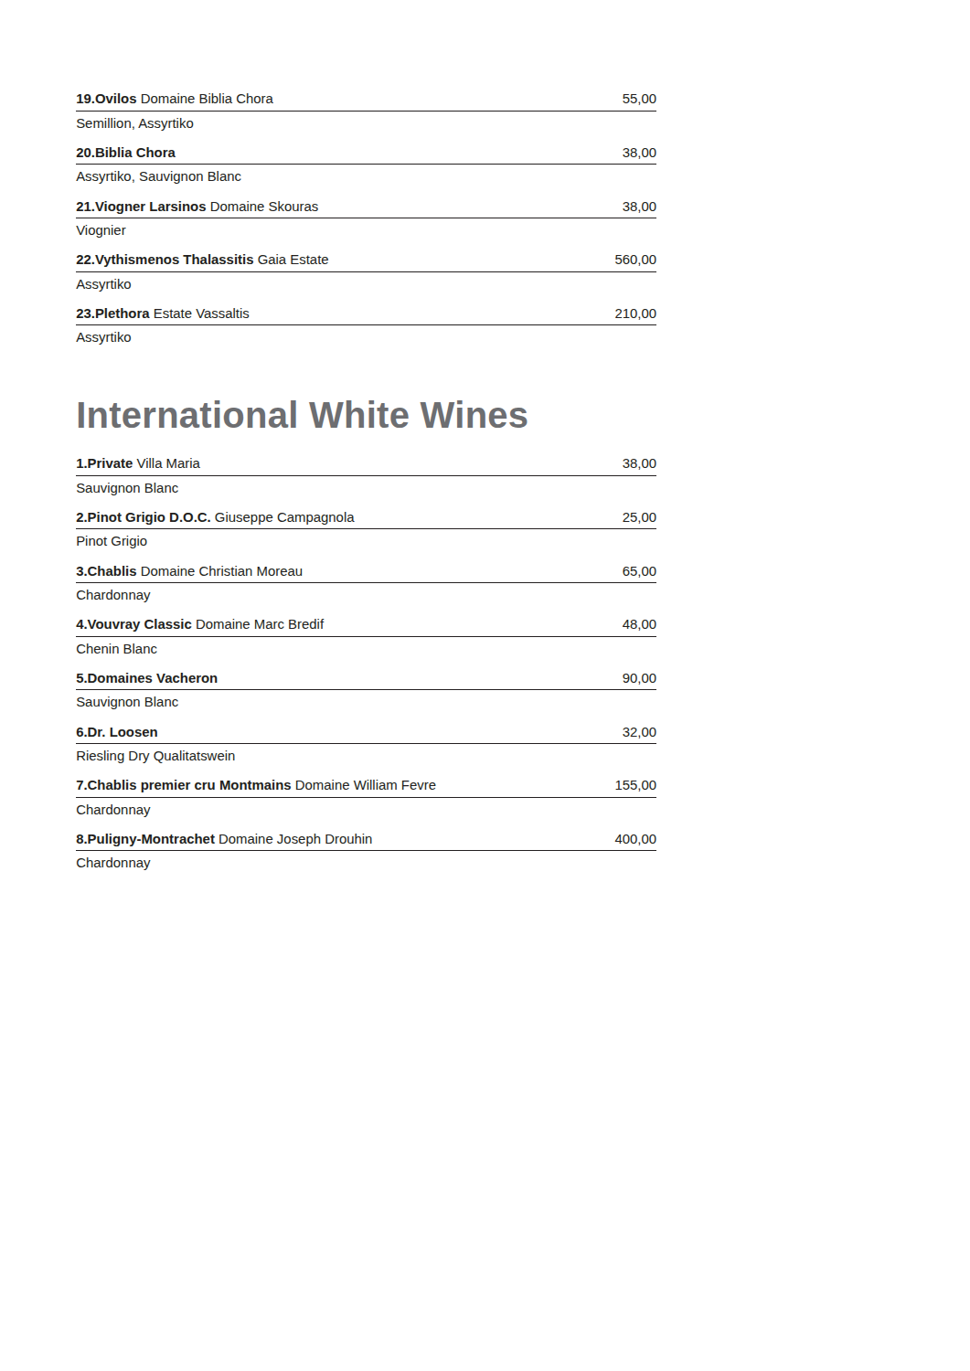19.Ovilos Domaine Biblia Chora
55,00
Semillion, Assyrtiko
20.Biblia Chora
38,00
Assyrtiko, Sauvignon Blanc
21.Viogner Larsinos Domaine Skouras
38,00
Viognier
22.Vythismenos Thalassitis Gaia Estate
560,00
Assyrtiko
23.Plethora Estate Vassaltis
210,00
Assyrtiko
International White Wines
1.Private Villa Maria
38,00
Sauvignon Blanc
2.Pinot Grigio D.O.C. Giuseppe Campagnola
25,00
Pinot Grigio
3.Chablis Domaine Christian Moreau
65,00
Chardonnay
4.Vouvray Classic Domaine Marc Bredif
48,00
Chenin Blanc
5.Domaines Vacheron
90,00
Sauvignon Blanc
6.Dr. Loosen
32,00
Riesling Dry Qualitatswein
7.Chablis premier cru Montmains Domaine William Fevre
155,00
Chardonnay
8.Puligny-Montrachet Domaine Joseph Drouhin
400,00
Chardonnay